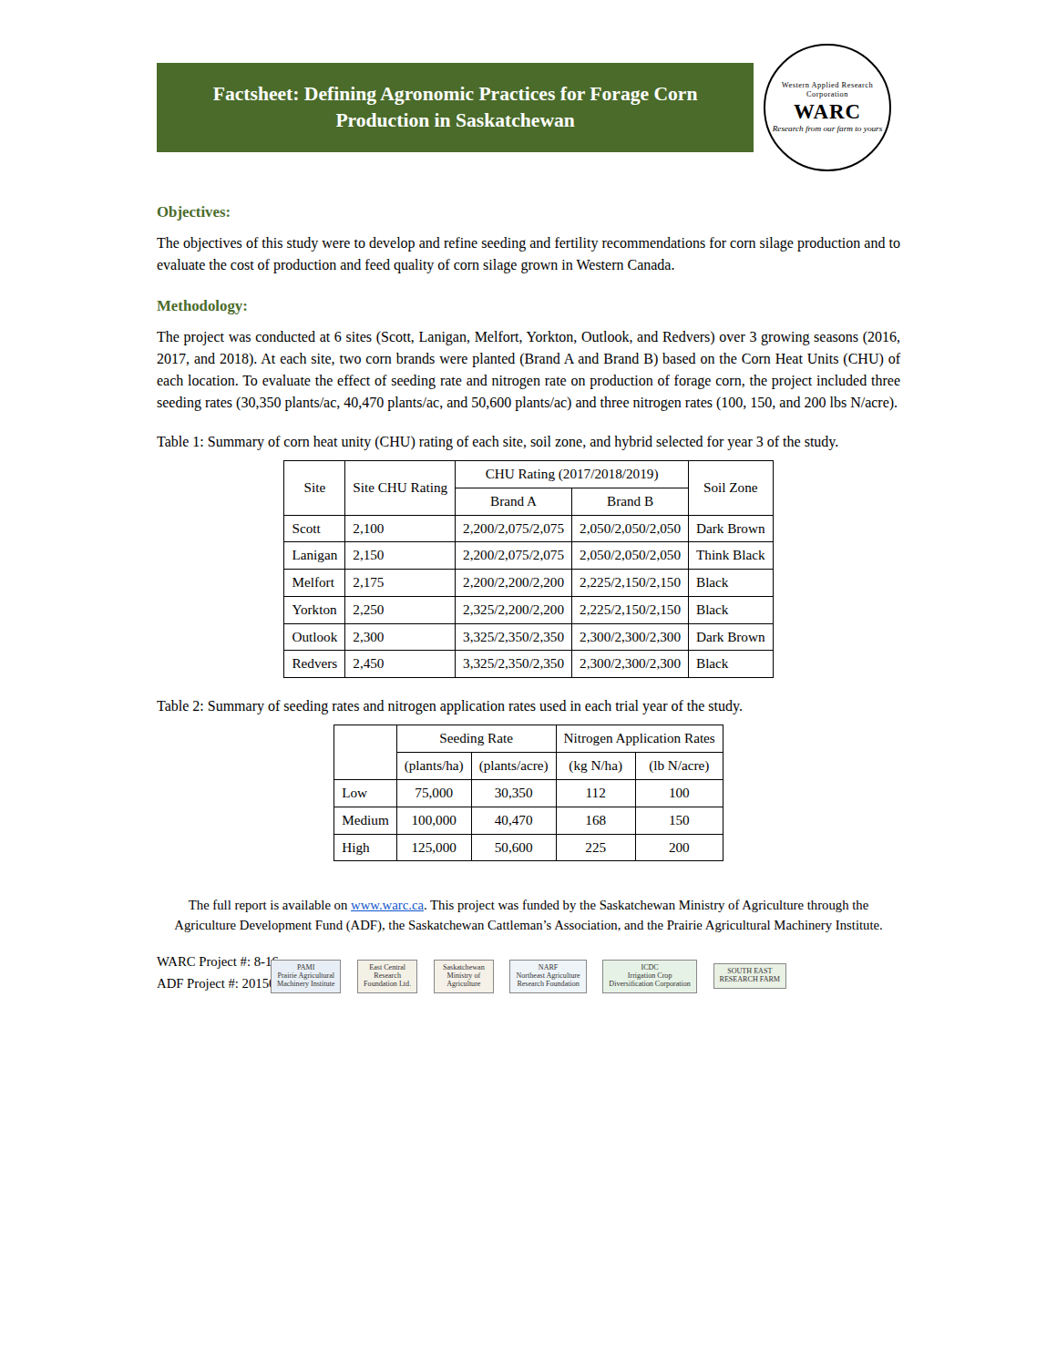Factsheet: Defining Agronomic Practices for Forage Corn Production in Saskatchewan
Western Applied Research Corporation
WARC
Research from our farm to yours
Objectives:
The objectives of this study were to develop and refine seeding and fertility recommendations for corn silage production and to evaluate the cost of production and feed quality of corn silage grown in Western Canada.
Methodology:
The project was conducted at 6 sites (Scott, Lanigan, Melfort, Yorkton, Outlook, and Redvers) over 3 growing seasons (2016, 2017, and 2018). At each site, two corn brands were planted (Brand A and Brand B) based on the Corn Heat Units (CHU) of each location. To evaluate the effect of seeding rate and nitrogen rate on production of forage corn, the project included three seeding rates (30,350 plants/ac, 40,470 plants/ac, and 50,600 plants/ac) and three nitrogen rates (100, 150, and 200 lbs N/acre).
Table 1: Summary of corn heat unity (CHU) rating of each site, soil zone, and hybrid selected for year 3 of the study.
| Site | Site CHU Rating | CHU Rating (2017/2018/2019) | Soil Zone |
| --- | --- | --- | --- |
| Brand A | Brand B |
| Scott | 2,100 | 2,200/2,075/2,075 | 2,050/2,050/2,050 | Dark Brown |
| Lanigan | 2,150 | 2,200/2,075/2,075 | 2,050/2,050/2,050 | Think Black |
| Melfort | 2,175 | 2,200/2,200/2,200 | 2,225/2,150/2,150 | Black |
| Yorkton | 2,250 | 2,325/2,200/2,200 | 2,225/2,150/2,150 | Black |
| Outlook | 2,300 | 3,325/2,350/2,350 | 2,300/2,300/2,300 | Dark Brown |
| Redvers | 2,450 | 3,325/2,350/2,350 | 2,300/2,300/2,300 | Black |
Table 2: Summary of seeding rates and nitrogen application rates used in each trial year of the study.
| | Seeding Rate | Nitrogen Application Rates |
| --- | --- | --- |
| (plants/ha) | (plants/acre) | (kg N/ha) | (lb N/acre) |
| Low | 75,000 | 30,350 | 112 | 100 |
| Medium | 100,000 | 40,470 | 168 | 150 |
| High | 125,000 | 50,600 | 225 | 200 |
The full report is available on www.warc.ca. This project was funded by the Saskatchewan Ministry of Agriculture through the Agriculture Development Fund (ADF), the Saskatchewan Cattleman’s Association, and the Prairie Agricultural Machinery Institute.
WARC Project #: 8-16
ADF Project #: 20150276
PAMI
Prairie Agricultural
Machinery Institute
East Central
Research
Foundation Ltd.
Saskatchewan
Ministry of
Agriculture
NARF
Northeast Agriculture
Research Foundation
ICDC
Irrigation Crop
Diversification Corporation
SOUTH EAST
RESEARCH FARM